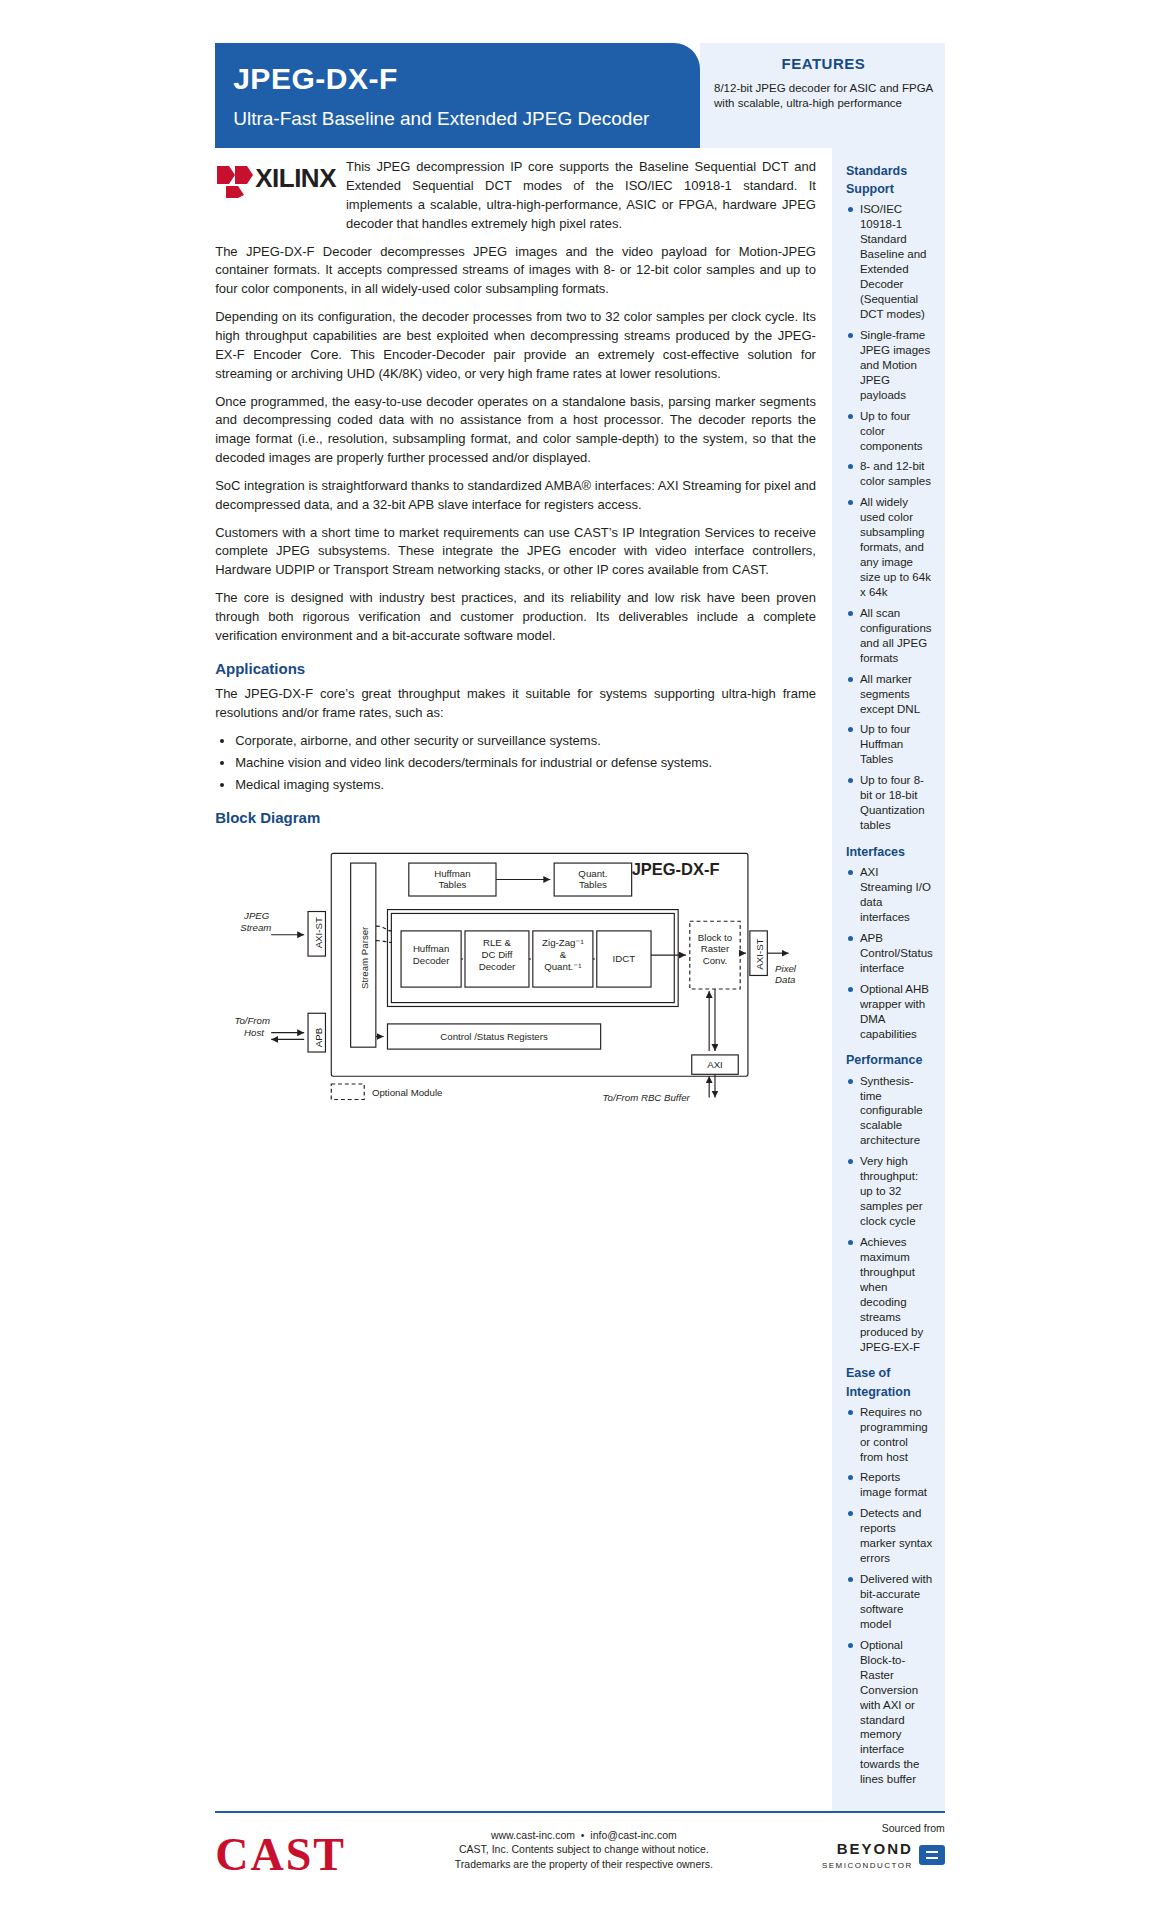JPEG-DX-F
Ultra-Fast Baseline and Extended JPEG Decoder
FEATURES
8/12-bit JPEG decoder for ASIC and FPGA with scalable, ultra-high performance
XILINX
This JPEG decompression IP core supports the Baseline Sequential DCT and Extended Sequential DCT modes of the ISO/IEC 10918-1 standard. It implements a scalable, ultra-high-performance, ASIC or FPGA, hardware JPEG decoder that handles extremely high pixel rates.
The JPEG-DX-F Decoder decompresses JPEG images and the video payload for Motion-JPEG container formats. It accepts compressed streams of images with 8- or 12-bit color samples and up to four color components, in all widely-used color subsampling formats.
Depending on its configuration, the decoder processes from two to 32 color samples per clock cycle. Its high throughput capabilities are best exploited when decompressing streams produced by the JPEG-EX-F Encoder Core. This Encoder-Decoder pair provide an extremely cost-effective solution for streaming or archiving UHD (4K/8K) video, or very high frame rates at lower resolutions.
Once programmed, the easy-to-use decoder operates on a standalone basis, parsing marker segments and decompressing coded data with no assistance from a host processor. The decoder reports the image format (i.e., resolution, subsampling format, and color sample-depth) to the system, so that the decoded images are properly further processed and/or displayed.
SoC integration is straightforward thanks to standardized AMBA® interfaces: AXI Streaming for pixel and decompressed data, and a 32-bit APB slave interface for registers access.
Customers with a short time to market requirements can use CAST’s IP Integration Services to receive complete JPEG subsystems. These integrate the JPEG encoder with video interface controllers, Hardware UDPIP or Transport Stream networking stacks, or other IP cores available from CAST.
The core is designed with industry best practices, and its reliability and low risk have been proven through both rigorous verification and customer production. Its deliverables include a complete verification environment and a bit-accurate software model.
Applications
The JPEG-DX-F core’s great throughput makes it suitable for systems supporting ultra-high frame resolutions and/or frame rates, such as:
Corporate, airborne, and other security or surveillance systems.
Machine vision and video link decoders/terminals for industrial or defense systems.
Medical imaging systems.
Block Diagram
JPEG-DX-F Huffman Tables Quant. Tables Stream Parser AXI-ST APB JPEG Stream To/From Host Huffman Decoder RLE & DC Diff Decoder Zig-Zag⁻¹ & Quant.⁻¹ IDCT Block to Raster Conv. AXI-ST Pixel Data Control /Status Registers AXI To/From RBC Buffer Optional Module
Standards Support
ISO/IEC 10918-1 Standard Baseline and Extended Decoder (Sequential DCT modes)
Single-frame JPEG images and Motion JPEG payloads
Up to four color components
8- and 12-bit color samples
All widely used color subsampling formats, and any image size up to 64k x 64k
All scan configurations and all JPEG formats
All marker segments except DNL
Up to four Huffman Tables
Up to four 8-bit or 18-bit Quantization tables
Interfaces
AXI Streaming I/O data interfaces
APB Control/Status interface
Optional AHB wrapper with DMA capabilities
Performance
Synthesis-time configurable scalable architecture
Very high throughput: up to 32 samples per clock cycle
Achieves maximum throughput when decoding streams produced by JPEG-EX-F
Ease of Integration
Requires no programming or control from host
Reports image format
Detects and reports marker syntax errors
Delivered with bit-accurate software model
Optional Block-to-Raster Conversion with AXI or standard memory interface towards the lines buffer
CAST
www.cast-inc.com • info@cast-inc.com
CAST, Inc. Contents subject to change without notice.
Trademarks are the property of their respective owners.
Sourced from
BEYOND
SEMICONDUCTOR